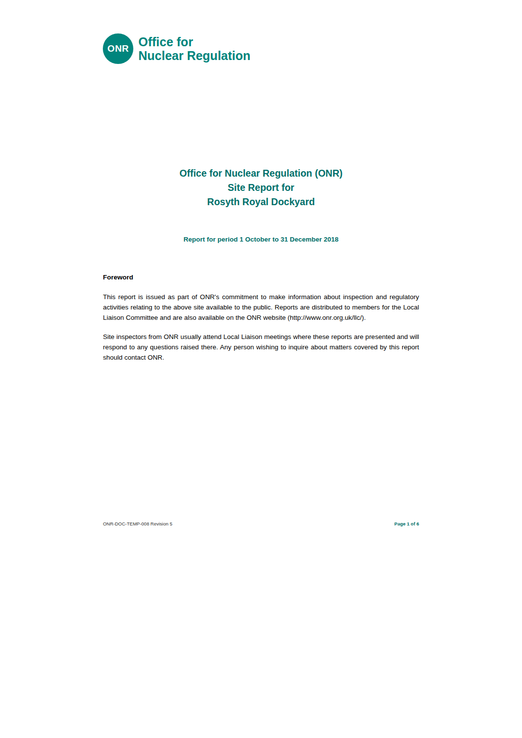ONR
Office for
Nuclear Regulation
Office for Nuclear Regulation (ONR)
Site Report for
Rosyth Royal Dockyard
Report for period 1 October to 31 December 2018
Foreword
This report is issued as part of ONR's commitment to make information about inspection and regulatory activities relating to the above site available to the public. Reports are distributed to members for the Local Liaison Committee and are also available on the ONR website (http://www.onr.org.uk/llc/).
Site inspectors from ONR usually attend Local Liaison meetings where these reports are presented and will respond to any questions raised there. Any person wishing to inquire about matters covered by this report should contact ONR.
ONR-DOC-TEMP-008 Revision 5
Page 1 of 6